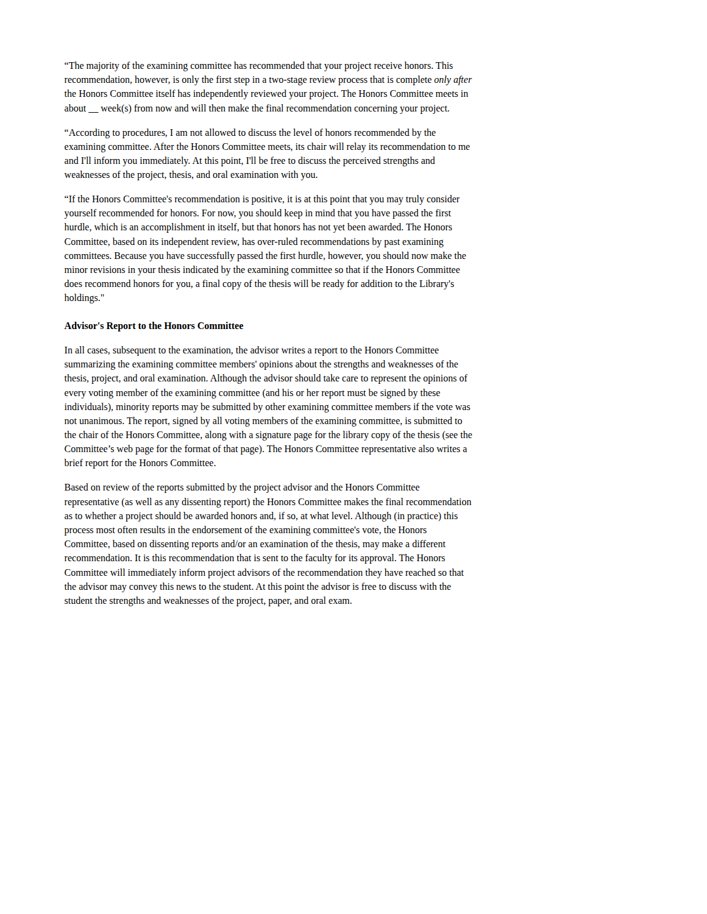“The majority of the examining committee has recommended that your project receive honors. This recommendation, however, is only the first step in a two-stage review process that is complete only after the Honors Committee itself has independently reviewed your project. The Honors Committee meets in about __ week(s) from now and will then make the final recommendation concerning your project.
“According to procedures, I am not allowed to discuss the level of honors recommended by the examining committee. After the Honors Committee meets, its chair will relay its recommendation to me and I'll inform you immediately. At this point, I'll be free to discuss the perceived strengths and weaknesses of the project, thesis, and oral examination with you.
“If the Honors Committee's recommendation is positive, it is at this point that you may truly consider yourself recommended for honors. For now, you should keep in mind that you have passed the first hurdle, which is an accomplishment in itself, but that honors has not yet been awarded. The Honors Committee, based on its independent review, has over-ruled recommendations by past examining committees. Because you have successfully passed the first hurdle, however, you should now make the minor revisions in your thesis indicated by the examining committee so that if the Honors Committee does recommend honors for you, a final copy of the thesis will be ready for addition to the Library's holdings."
Advisor's Report to the Honors Committee
In all cases, subsequent to the examination, the advisor writes a report to the Honors Committee summarizing the examining committee members' opinions about the strengths and weaknesses of the thesis, project, and oral examination. Although the advisor should take care to represent the opinions of every voting member of the examining committee (and his or her report must be signed by these individuals), minority reports may be submitted by other examining committee members if the vote was not unanimous. The report, signed by all voting members of the examining committee, is submitted to the chair of the Honors Committee, along with a signature page for the library copy of the thesis (see the Committee’s web page for the format of that page). The Honors Committee representative also writes a brief report for the Honors Committee.
Based on review of the reports submitted by the project advisor and the Honors Committee representative (as well as any dissenting report) the Honors Committee makes the final recommendation as to whether a project should be awarded honors and, if so, at what level. Although (in practice) this process most often results in the endorsement of the examining committee's vote, the Honors Committee, based on dissenting reports and/or an examination of the thesis, may make a different recommendation. It is this recommendation that is sent to the faculty for its approval. The Honors Committee will immediately inform project advisors of the recommendation they have reached so that the advisor may convey this news to the student. At this point the advisor is free to discuss with the student the strengths and weaknesses of the project, paper, and oral exam.